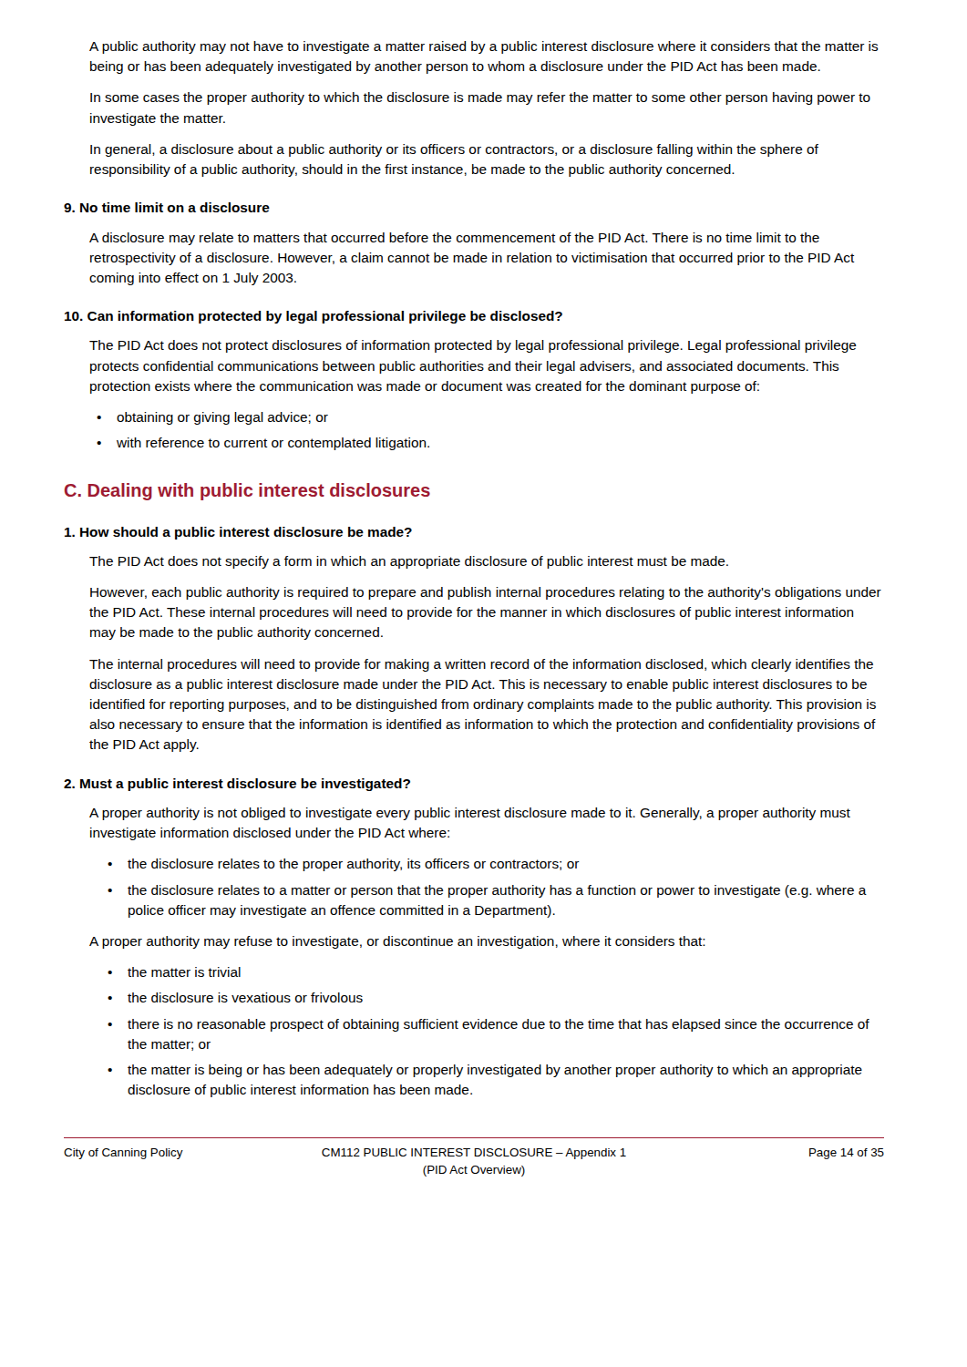A public authority may not have to investigate a matter raised by a public interest disclosure where it considers that the matter is being or has been adequately investigated by another person to whom a disclosure under the PID Act has been made.
In some cases the proper authority to which the disclosure is made may refer the matter to some other person having power to investigate the matter.
In general, a disclosure about a public authority or its officers or contractors, or a disclosure falling within the sphere of responsibility of a public authority, should in the first instance, be made to the public authority concerned.
9. No time limit on a disclosure
A disclosure may relate to matters that occurred before the commencement of the PID Act. There is no time limit to the retrospectivity of a disclosure. However, a claim cannot be made in relation to victimisation that occurred prior to the PID Act coming into effect on 1 July 2003.
10. Can information protected by legal professional privilege be disclosed?
The PID Act does not protect disclosures of information protected by legal professional privilege. Legal professional privilege protects confidential communications between public authorities and their legal advisers, and associated documents. This protection exists where the communication was made or document was created for the dominant purpose of:
obtaining or giving legal advice; or
with reference to current or contemplated litigation.
C. Dealing with public interest disclosures
1. How should a public interest disclosure be made?
The PID Act does not specify a form in which an appropriate disclosure of public interest must be made.
However, each public authority is required to prepare and publish internal procedures relating to the authority's obligations under the PID Act. These internal procedures will need to provide for the manner in which disclosures of public interest information may be made to the public authority concerned.
The internal procedures will need to provide for making a written record of the information disclosed, which clearly identifies the disclosure as a public interest disclosure made under the PID Act. This is necessary to enable public interest disclosures to be identified for reporting purposes, and to be distinguished from ordinary complaints made to the public authority. This provision is also necessary to ensure that the information is identified as information to which the protection and confidentiality provisions of the PID Act apply.
2. Must a public interest disclosure be investigated?
A proper authority is not obliged to investigate every public interest disclosure made to it. Generally, a proper authority must investigate information disclosed under the PID Act where:
the disclosure relates to the proper authority, its officers or contractors; or
the disclosure relates to a matter or person that the proper authority has a function or power to investigate (e.g. where a police officer may investigate an offence committed in a Department).
A proper authority may refuse to investigate, or discontinue an investigation, where it considers that:
the matter is trivial
the disclosure is vexatious or frivolous
there is no reasonable prospect of obtaining sufficient evidence due to the time that has elapsed since the occurrence of the matter; or
the matter is being or has been adequately or properly investigated by another proper authority to which an appropriate disclosure of public interest information has been made.
| City of Canning Policy | CM112 PUBLIC INTEREST DISCLOSURE – Appendix 1 | Page 14 of 35 |
| | (PID Act Overview) | |